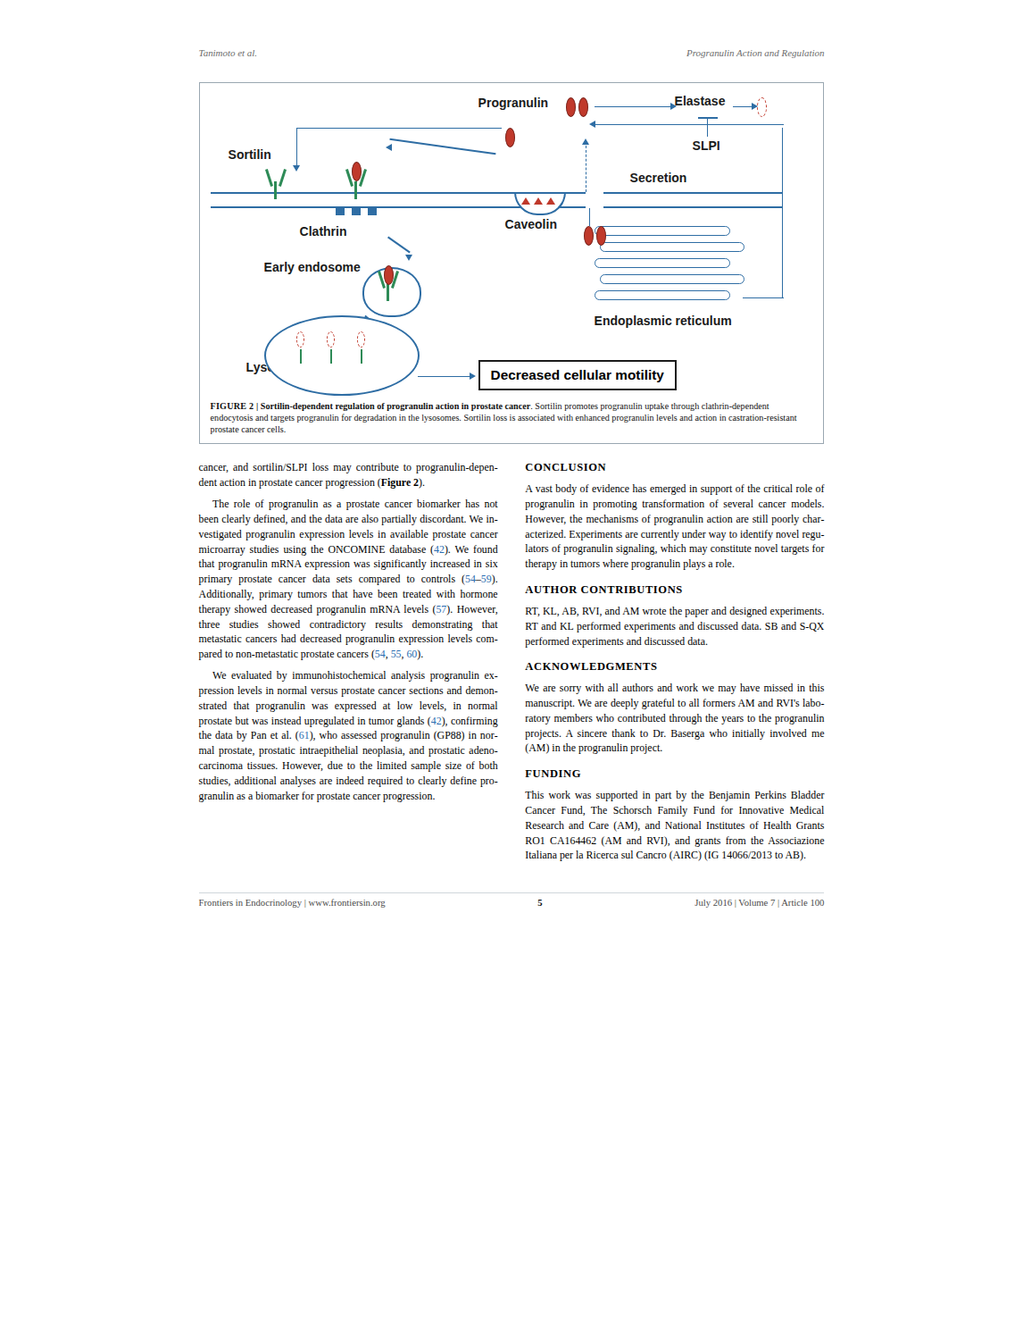Tanimoto et al.
Progranulin Action and Regulation
Progranulin
Elastase
SLPI
Sortilin
Secretion
Clathrin
Caveolin
Early endosome
Endoplasmic reticulum
Lysosome
Decreased cellular motility
FIGURE 2 | Sortilin-dependent regulation of progranulin action in prostate cancer. Sortilin promotes progranulin uptake through clathrin-dependent endocytosis and targets progranulin for degradation in the lysosomes. Sortilin loss is associated with enhanced progranulin levels and action in castration-resistant prostate cancer cells.
cancer, and sortilin/SLPI loss may contribute to progranulin-dependent action in prostate cancer progression (Figure 2).
The role of progranulin as a prostate cancer biomarker has not been clearly defined, and the data are also partially discordant. We investigated progranulin expression levels in available prostate cancer microarray studies using the ONCOMINE database (42). We found that progranulin mRNA expression was significantly increased in six primary prostate cancer data sets compared to controls (54–59). Additionally, primary tumors that have been treated with hormone therapy showed decreased progranulin mRNA levels (57). However, three studies showed contradictory results demonstrating that metastatic cancers had decreased progranulin expression levels compared to non-metastatic prostate cancers (54, 55, 60).
We evaluated by immunohistochemical analysis progranulin expression levels in normal versus prostate cancer sections and demonstrated that progranulin was expressed at low levels, in normal prostate but was instead upregulated in tumor glands (42), confirming the data by Pan et al. (61), who assessed progranulin (GP88) in normal prostate, prostatic intraepithelial neoplasia, and prostatic adenocarcinoma tissues. However, due to the limited sample size of both studies, additional analyses are indeed required to clearly define progranulin as a biomarker for prostate cancer progression.
Conclusion
A vast body of evidence has emerged in support of the critical role of progranulin in promoting transformation of several cancer models. However, the mechanisms of progranulin action are still poorly characterized. Experiments are currently under way to identify novel regulators of progranulin signaling, which may constitute novel targets for therapy in tumors where progranulin plays a role.
Author Contributions
RT, KL, AB, RVI, and AM wrote the paper and designed experiments. RT and KL performed experiments and discussed data. SB and S-QX performed experiments and discussed data.
Acknowledgments
We are sorry with all authors and work we may have missed in this manuscript. We are deeply grateful to all formers AM and RVI's laboratory members who contributed through the years to the progranulin projects. A sincere thank to Dr. Baserga who initially involved me (AM) in the progranulin project.
Funding
This work was supported in part by the Benjamin Perkins Bladder Cancer Fund, The Schorsch Family Fund for Innovative Medical Research and Care (AM), and National Institutes of Health Grants RO1 CA164462 (AM and RVI), and grants from the Associazione Italiana per la Ricerca sul Cancro (AIRC) (IG 14066/2013 to AB).
Frontiers in Endocrinology | www.frontiersin.org
5
July 2016 | Volume 7 | Article 100